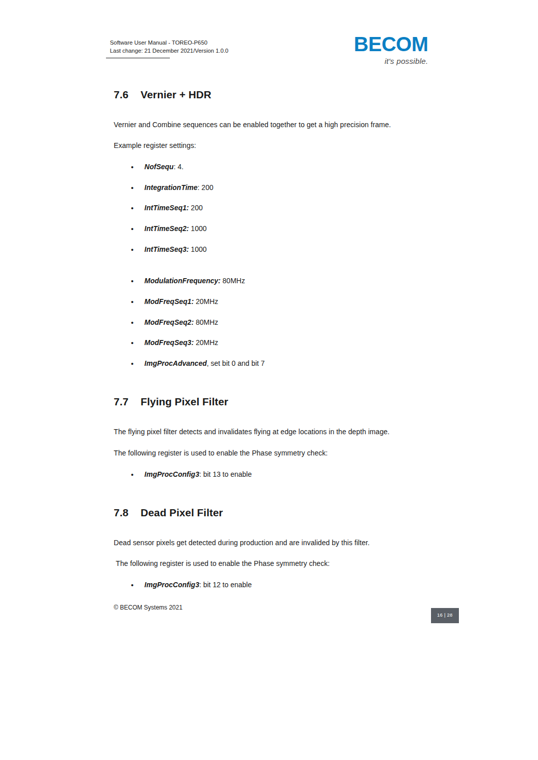Software User Manual - TOREO-P650
Last change: 21 December 2021/Version 1.0.0
BECOM
it's possible.
7.6 Vernier + HDR
Vernier and Combine sequences can be enabled together to get a high precision frame.
Example register settings:
NofSequ: 4.
IntegrationTime: 200
IntTimeSeq1: 200
IntTimeSeq2: 1000
IntTimeSeq3: 1000
ModulationFrequency: 80MHz
ModFreqSeq1: 20MHz
ModFreqSeq2: 80MHz
ModFreqSeq3: 20MHz
ImgProcAdvanced, set bit 0 and bit 7
7.7 Flying Pixel Filter
The flying pixel filter detects and invalidates flying at edge locations in the depth image.
The following register is used to enable the Phase symmetry check:
ImgProcConfig3: bit 13 to enable
7.8 Dead Pixel Filter
Dead sensor pixels get detected during production and are invalided by this filter.
The following register is used to enable the Phase symmetry check:
ImgProcConfig3: bit 12 to enable
© BECOM Systems 2021
16 | 28